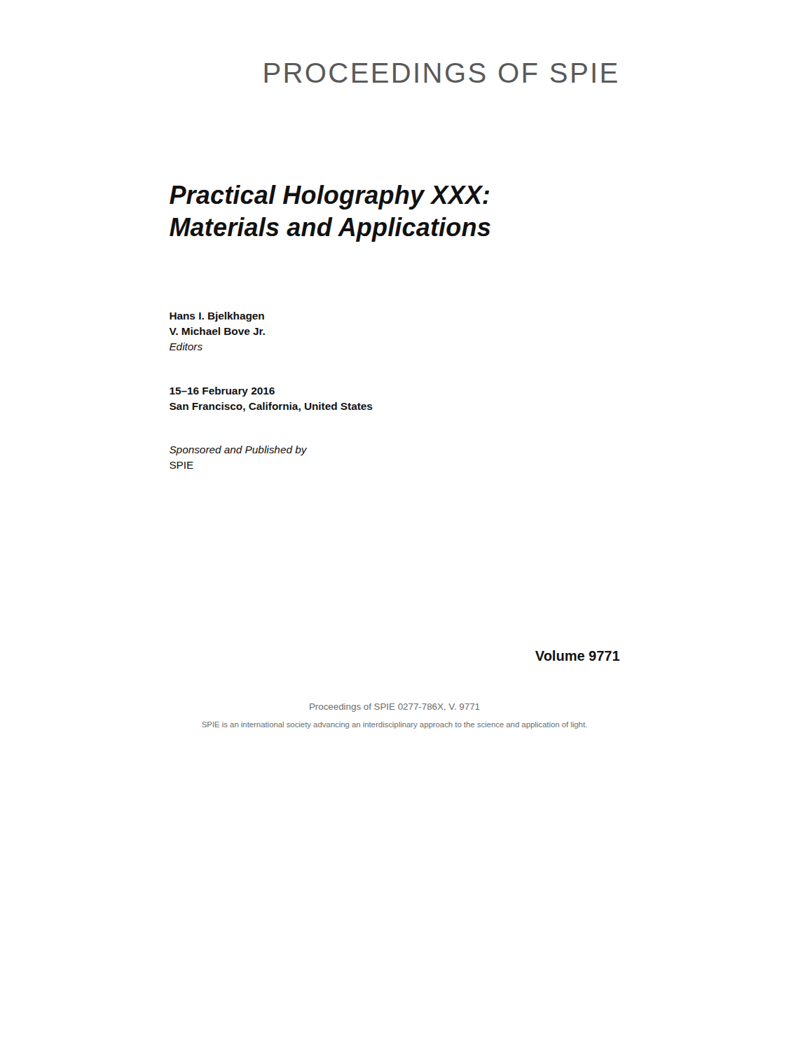PROCEEDINGS OF SPIE
Practical Holography XXX:
Materials and Applications
Hans I. Bjelkhagen
V. Michael Bove Jr.
Editors
15–16 February 2016
San Francisco, California, United States
Sponsored and Published by
SPIE
Volume 9771
Proceedings of SPIE 0277-786X, V. 9771
SPIE is an international society advancing an interdisciplinary approach to the science and application of light.